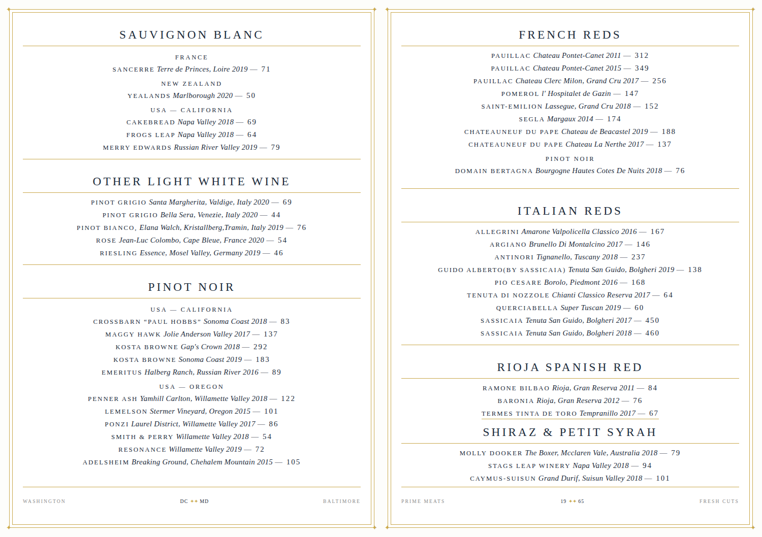✦ ✦ ✦ ✦
Sauvignon Blanc
France
Sancerre Terre de Princes, Loire 2019 — 71
New Zealand
Yealands Marlborough 2020 — 50
USA — California
Cakebread Napa Valley 2018 — 69
Frogs Leap Napa Valley 2018 — 64
Merry Edwards Russian River Valley 2019 — 79
Other Light White Wine
Pinot Grigio Santa Margherita, Valdige, Italy 2020 — 69
Pinot Grigio Bella Sera, Venezie, Italy 2020 — 44
Pinot Bianco, Elana Walch, Kristallberg,Tramin, Italy 2019 — 76
Rose Jean-Luc Colombo, Cape Bleue, France 2020 — 54
Riesling Essence, Mosel Valley, Germany 2019 — 46
Pinot Noir
USA — California
Crossbarn “Paul Hobbs” Sonoma Coast 2018 — 83
Maggy Hawk Jolie Anderson Valley 2017 — 137
Kosta Browne Gap's Crown 2018 — 292
Kosta Browne Sonoma Coast 2019 — 183
Emeritus Halberg Ranch, Russian River 2016 — 89
USA — Oregon
Penner Ash Yamhill Carlton, Willamette Valley 2018 — 122
Lemelson Stermer Vineyard, Oregon 2015 — 101
Ponzi Laurel District, Willamette Valley 2017 — 86
Smith & Perry Willamette Valley 2018 — 54
Resonance Willamette Valley 2019 — 72
Adelsheim Breaking Ground, Chehalem Mountain 2015 — 105
Washington DC ✦✦ MD Baltimore
✦ ✦ ✦ ✦
French Reds
Pauillac Chateau Pontet-Canet 2011 — 312
Pauillac Chateau Pontet-Canet 2015 — 349
Pauillac Chateau Clerc Milon, Grand Cru 2017 — 256
Pomerol l' Hospitalet de Gazin — 147
Saint-Emilion Lassegue, Grand Cru 2018 — 152
Segla Margaux 2014 — 174
Chateauneuf du Pape Chateau de Beacastel 2019 — 188
Chateauneuf du Pape Chateau La Nerthe 2017 — 137
Pinot Noir
Domain Bertagna Bourgogne Hautes Cotes De Nuits 2018 — 76
Italian Reds
Allegrini Amarone Valpolicella Classico 2016 — 167
Argiano Brunello Di Montalcino 2017 — 146
Antinori Tignanello, Tuscany 2018 — 237
Guido Alberto(by Sassicaia) Tenuta San Guido, Bolgheri 2019 — 138
Pio Cesare Borolo, Piedmont 2016 — 168
Tenuta Di Nozzole Chianti Classico Reserva 2017 — 64
Querciabella Super Tuscan 2019 — 60
Sassicaia Tenuta San Guido, Bolgheri 2017 — 450
Sassicaia Tenuta San Guido, Bolgheri 2018 — 460
Rioja Spanish Red
Ramone Bilbao Rioja, Gran Reserva 2011 — 84
Baronia Rioja, Gran Reserva 2012 — 76
Termes Tinta De Toro Tempranillo 2017 — 67
Shiraz & Petit Syrah
Molly Dooker The Boxer, Mcclaren Vale, Australia 2018 — 79
Stags Leap Winery Napa Valley 2018 — 94
Caymus-Suisun Grand Durif, Suisun Valley 2018 — 101
Prime Meats 19 ✦✦ 65 Fresh Cuts